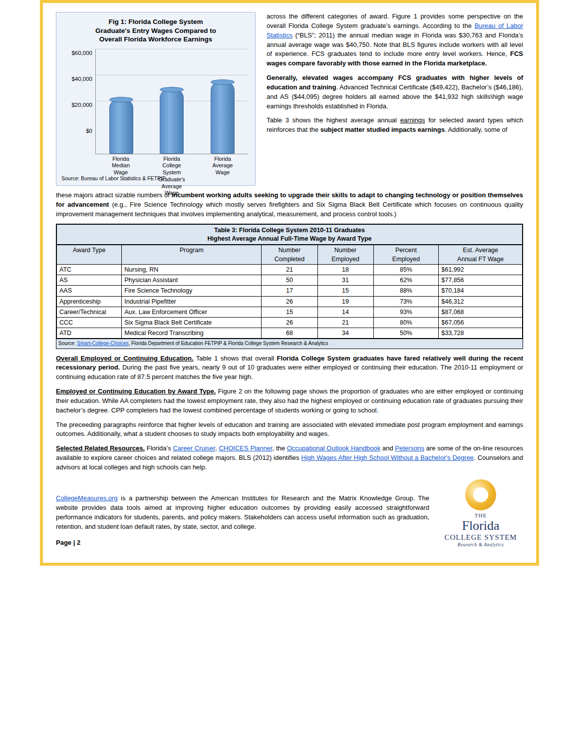Fig 1: Florida College System
Graduate's Entry Wages Compared to
Overall Florida Workforce Earnings
$60,000
$40,000
$20,000
$0
Florida
Median
Wage Florida
College
System
Graduate's
Average
Wage Florida
Average
Wage
Source: Bureau of Labor Statistics & FETPIP
across the different categories of award. Figure 1 provides some perspective on the overall Florida College System graduate’s earnings. According to the Bureau of Labor Statistics (“BLS”; 2011) the annual median wage in Florida was $30,763 and Florida’s annual average wage was $40,750. Note that BLS figures include workers with all level of experience. FCS graduates tend to include more entry level workers. Hence, FCS wages compare favorably with those earned in the Florida marketplace.
Generally, elevated wages accompany FCS graduates with higher levels of education and training. Advanced Technical Certificate ($49,422), Bachelor’s ($46,186), and AS ($44,095) degree holders all earned above the $41,932 high skills\high wage earnings thresholds established in Florida.
Table 3 shows the highest average annual earnings for selected award types which reinforces that the subject matter studied impacts earnings. Additionally, some of
these majors attract sizable numbers of incumbent working adults seeking to upgrade their skills to adapt to changing technology or position themselves for advancement (e.g., Fire Science Technology which mostly serves firefighters and Six Sigma Black Belt Certificate which focuses on continuous quality improvement management techniques that involves implementing analytical, measurement, and process control tools.)
Table 3: Florida College System 2010-11 Graduates Highest Average Annual Full-Time Wage by Award Type
| Award Type | Program | Number Completed | Number Employed | Percent Employed | Est. Average Annual FT Wage |
| --- | --- | --- | --- | --- | --- |
| ATC | Nursing, RN | 21 | 18 | 85% | $61,992 |
| AS | Physician Assistant | 50 | 31 | 62% | $77,856 |
| AAS | Fire Science Technology | 17 | 15 | 88% | $70,184 |
| Apprenticeship | Industrial Pipefitter | 26 | 19 | 73% | $46,312 |
| Career/Technical | Aux. Law Enforcement Officer | 15 | 14 | 93% | $87,068 |
| CCC | Six Sigma Black Belt Certificate | 26 | 21 | 80% | $67,056 |
| ATD | Medical Record Transcribing | 68 | 34 | 50% | $33,728 |
Source: Smart-College-Choices, Florida Department of Education FETPIP & Florida College System Research & Analytics
Overall Employed or Continuing Education. Table 1 shows that overall Florida College System graduates have fared relatively well during the recent recessionary period. During the past five years, nearly 9 out of 10 graduates were either employed or continuing their education. The 2010-11 employment or continuing education rate of 87.5 percent matches the five year high.
Employed or Continuing Education by Award Type. Figure 2 on the following page shows the proportion of graduates who are either employed or continuing their education. While AA completers had the lowest employment rate, they also had the highest employed or continuing education rate of graduates pursuing their bachelor’s degree. CPP completers had the lowest combined percentage of students working or going to school.
The preceeding paragraphs reinforce that higher levels of education and training are associated with elevated immediate post program employment and earnings outcomes. Additionally, what a student chooses to study impacts both employability and wages.
Selected Related Resources. Florida’s Career Cruiser, CHOICES Planner, the Occupational Outlook Handbook and Petersons are some of the on-line resources available to explore career choices and related college majors. BLS (2012) identifies High Wages After High School Without a Bachelor's Degree. Counselors and advisors at local colleges and high schools can help.
CollegeMeasures.org is a partnership between the American Institutes for Research and the Matrix Knowledge Group. The website provides data tools aimed at improving higher education outcomes by providing easily accessed straightforward performance indicators for students, parents, and policy makers. Stakeholders can access useful information such as graduation, retention, and student loan default rates, by state, sector, and college.
Page | 2
THE
Florida
COLLEGE SYSTEM
Research & Analytics